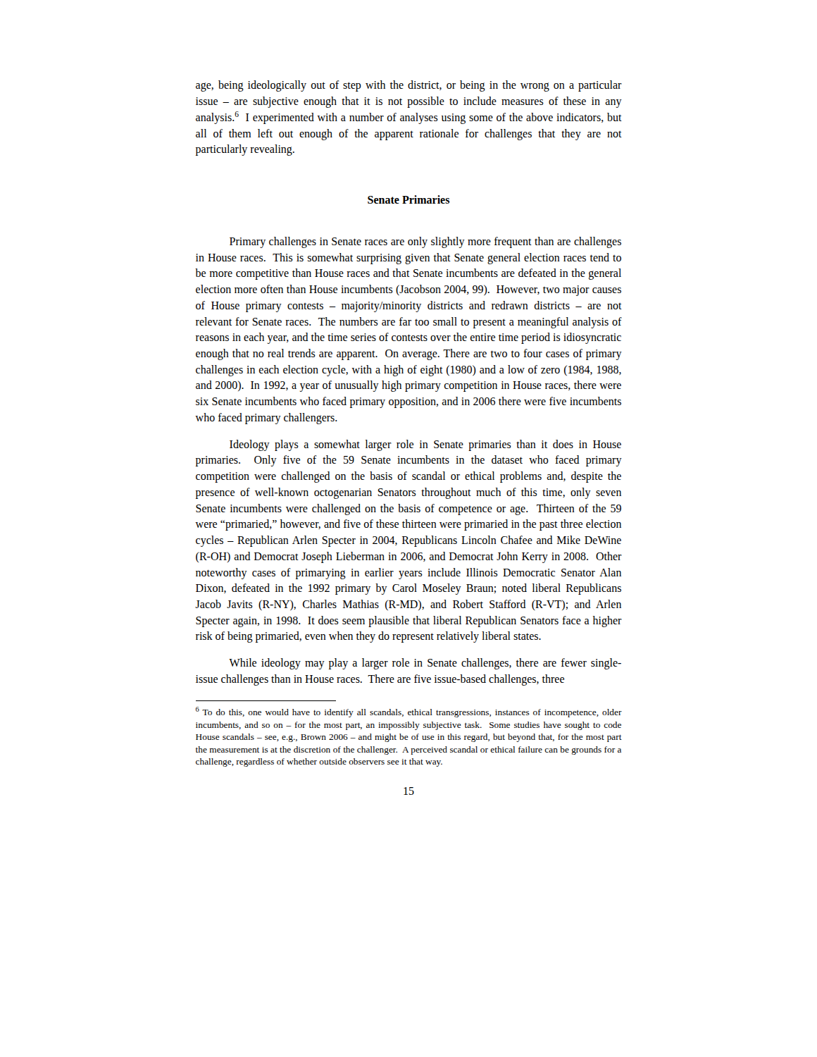age, being ideologically out of step with the district, or being in the wrong on a particular issue – are subjective enough that it is not possible to include measures of these in any analysis.6 I experimented with a number of analyses using some of the above indicators, but all of them left out enough of the apparent rationale for challenges that they are not particularly revealing.
Senate Primaries
Primary challenges in Senate races are only slightly more frequent than are challenges in House races. This is somewhat surprising given that Senate general election races tend to be more competitive than House races and that Senate incumbents are defeated in the general election more often than House incumbents (Jacobson 2004, 99). However, two major causes of House primary contests – majority/minority districts and redrawn districts – are not relevant for Senate races. The numbers are far too small to present a meaningful analysis of reasons in each year, and the time series of contests over the entire time period is idiosyncratic enough that no real trends are apparent. On average. There are two to four cases of primary challenges in each election cycle, with a high of eight (1980) and a low of zero (1984, 1988, and 2000). In 1992, a year of unusually high primary competition in House races, there were six Senate incumbents who faced primary opposition, and in 2006 there were five incumbents who faced primary challengers.
Ideology plays a somewhat larger role in Senate primaries than it does in House primaries. Only five of the 59 Senate incumbents in the dataset who faced primary competition were challenged on the basis of scandal or ethical problems and, despite the presence of well-known octogenarian Senators throughout much of this time, only seven Senate incumbents were challenged on the basis of competence or age. Thirteen of the 59 were “primaried,” however, and five of these thirteen were primaried in the past three election cycles – Republican Arlen Specter in 2004, Republicans Lincoln Chafee and Mike DeWine (R-OH) and Democrat Joseph Lieberman in 2006, and Democrat John Kerry in 2008. Other noteworthy cases of primarying in earlier years include Illinois Democratic Senator Alan Dixon, defeated in the 1992 primary by Carol Moseley Braun; noted liberal Republicans Jacob Javits (R-NY), Charles Mathias (R-MD), and Robert Stafford (R-VT); and Arlen Specter again, in 1998. It does seem plausible that liberal Republican Senators face a higher risk of being primaried, even when they do represent relatively liberal states.
While ideology may play a larger role in Senate challenges, there are fewer single-issue challenges than in House races. There are five issue-based challenges, three
6 To do this, one would have to identify all scandals, ethical transgressions, instances of incompetence, older incumbents, and so on – for the most part, an impossibly subjective task. Some studies have sought to code House scandals – see, e.g., Brown 2006 – and might be of use in this regard, but beyond that, for the most part the measurement is at the discretion of the challenger. A perceived scandal or ethical failure can be grounds for a challenge, regardless of whether outside observers see it that way.
15